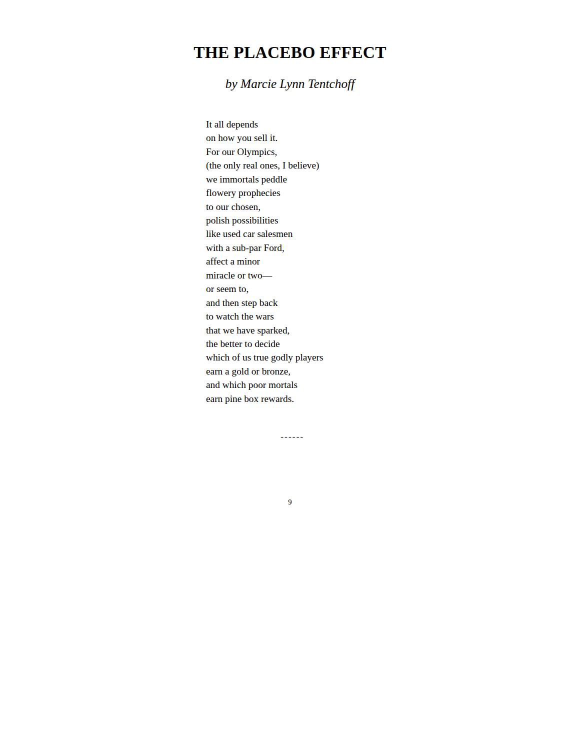The Placebo Effect
by Marcie Lynn Tentchoff
It all depends
on how you sell it.
For our Olympics,
(the only real ones, I believe)
we immortals peddle
flowery prophecies
to our chosen,
polish possibilities
like used car salesmen
with a sub-par Ford,
affect a minor
miracle or two—
or seem to,
and then step back
to watch the wars
that we have sparked,
the better to decide
which of us true godly players
earn a gold or bronze,
and which poor mortals
earn pine box rewards.
------
9